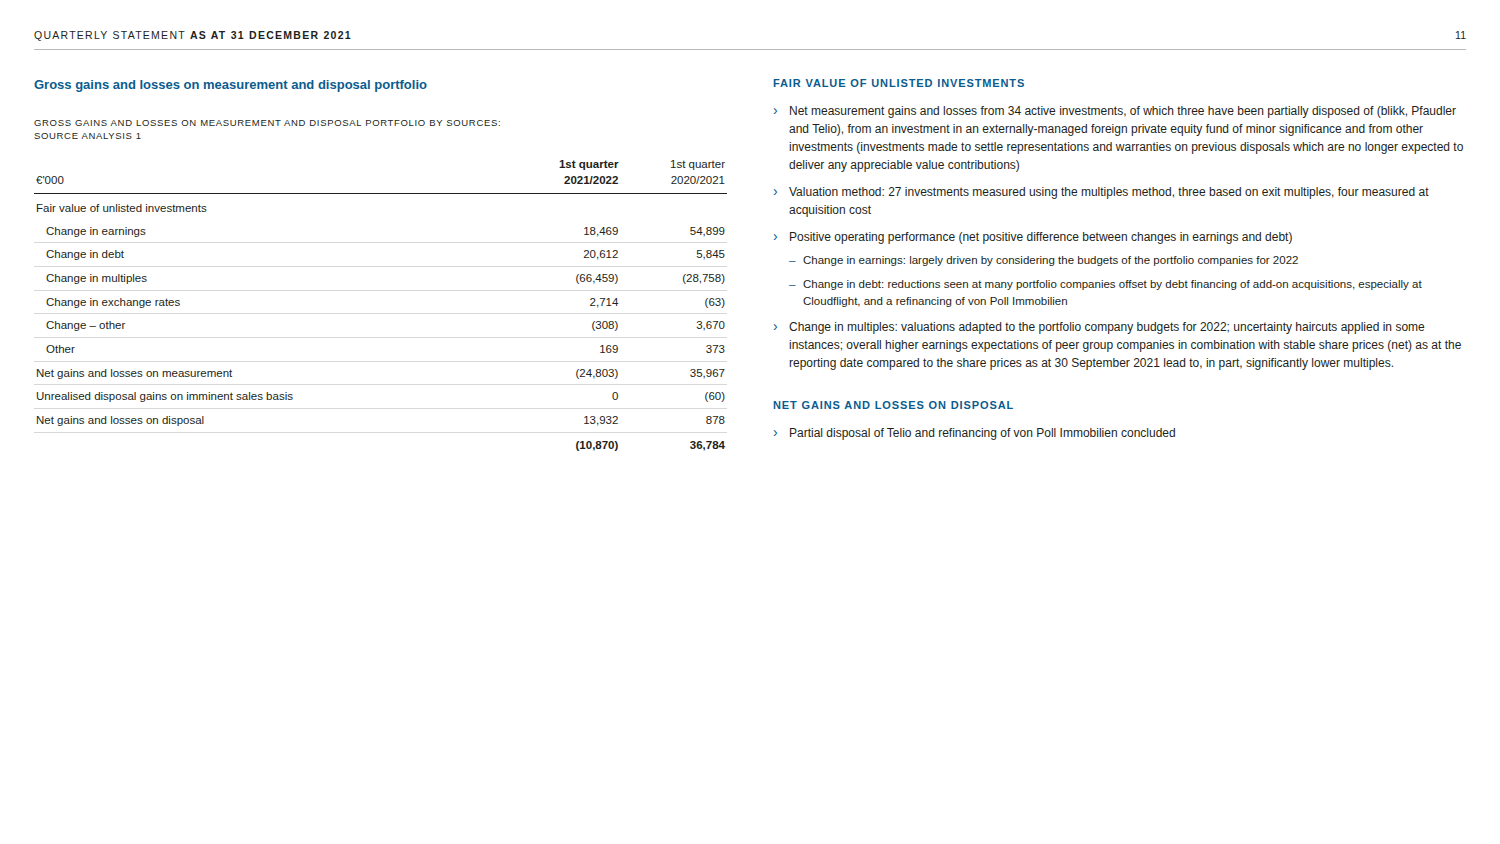QUARTERLY STATEMENT AS AT 31 DECEMBER 2021
11
Gross gains and losses on measurement and disposal portfolio
GROSS GAINS AND LOSSES ON MEASUREMENT AND DISPOSAL PORTFOLIO BY SOURCES:
SOURCE ANALYSIS 1
| €'000 | 1st quarter 2021/2022 | 1st quarter 2020/2021 |
| --- | --- | --- |
| Fair value of unlisted investments | | |
| Change in earnings | 18,469 | 54,899 |
| Change in debt | 20,612 | 5,845 |
| Change in multiples | (66,459) | (28,758) |
| Change in exchange rates | 2,714 | (63) |
| Change – other | (308) | 3,670 |
| Other | 169 | 373 |
| Net gains and losses on measurement | (24,803) | 35,967 |
| Unrealised disposal gains on imminent sales basis | 0 | (60) |
| Net gains and losses on disposal | 13,932 | 878 |
| | (10,870) | 36,784 |
Fair value of unlisted investments
Net measurement gains and losses from 34 active investments, of which three have been partially disposed of (blikk, Pfaudler and Telio), from an investment in an externally-managed foreign private equity fund of minor significance and from other investments (investments made to settle representations and warranties on previous disposals which are no longer expected to deliver any appreciable value contributions)
Valuation method: 27 investments measured using the multiples method, three based on exit multiples, four measured at acquisition cost
Positive operating performance (net positive difference between changes in earnings and debt)
Change in earnings: largely driven by considering the budgets of the portfolio companies for 2022
Change in debt: reductions seen at many portfolio companies offset by debt financing of add-on acquisitions, especially at Cloudflight, and a refinancing of von Poll Immobilien
Change in multiples: valuations adapted to the portfolio company budgets for 2022; uncertainty haircuts applied in some instances; overall higher earnings expectations of peer group companies in combination with stable share prices (net) as at the reporting date compared to the share prices as at 30 September 2021 lead to, in part, significantly lower multiples.
Net gains and losses on disposal
Partial disposal of Telio and refinancing of von Poll Immobilien concluded